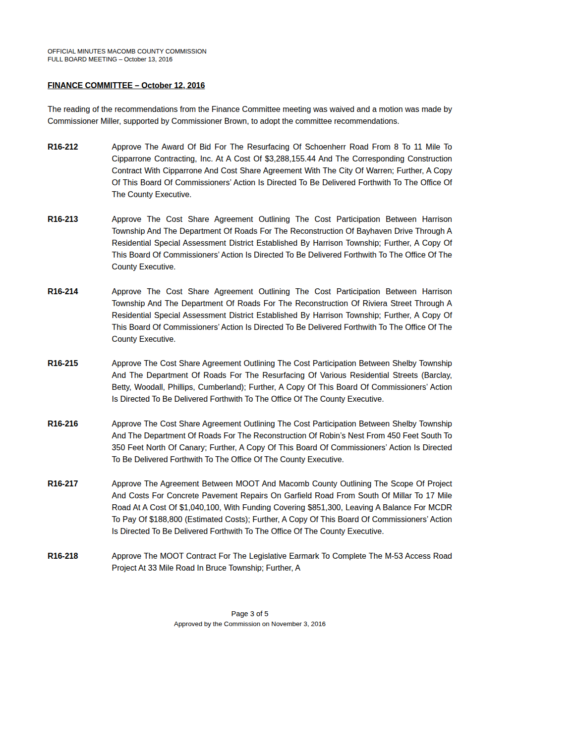OFFICIAL MINUTES MACOMB COUNTY COMMISSION
FULL BOARD MEETING – October 13, 2016
FINANCE COMMITTEE – October 12, 2016
The reading of the recommendations from the Finance Committee meeting was waived and a motion was made by Commissioner Miller, supported by Commissioner Brown, to adopt the committee recommendations.
| R16-212 | Approve The Award Of Bid For The Resurfacing Of Schoenherr Road From 8 To 11 Mile To Cipparrone Contracting, Inc. At A Cost Of $3,288,155.44 And The Corresponding Construction Contract With Cipparrone And Cost Share Agreement With The City Of Warren; Further, A Copy Of This Board Of Commissioners’ Action Is Directed To Be Delivered Forthwith To The Office Of The County Executive. |
| R16-213 | Approve The Cost Share Agreement Outlining The Cost Participation Between Harrison Township And The Department Of Roads For The Reconstruction Of Bayhaven Drive Through A Residential Special Assessment District Established By Harrison Township; Further, A Copy Of This Board Of Commissioners’ Action Is Directed To Be Delivered Forthwith To The Office Of The County Executive. |
| R16-214 | Approve The Cost Share Agreement Outlining The Cost Participation Between Harrison Township And The Department Of Roads For The Reconstruction Of Riviera Street Through A Residential Special Assessment District Established By Harrison Township; Further, A Copy Of This Board Of Commissioners’ Action Is Directed To Be Delivered Forthwith To The Office Of The County Executive. |
| R16-215 | Approve The Cost Share Agreement Outlining The Cost Participation Between Shelby Township And The Department Of Roads For The Resurfacing Of Various Residential Streets (Barclay, Betty, Woodall, Phillips, Cumberland); Further, A Copy Of This Board Of Commissioners’ Action Is Directed To Be Delivered Forthwith To The Office Of The County Executive. |
| R16-216 | Approve The Cost Share Agreement Outlining The Cost Participation Between Shelby Township And The Department Of Roads For The Reconstruction Of Robin’s Nest From 450 Feet South To 350 Feet North Of Canary; Further, A Copy Of This Board Of Commissioners’ Action Is Directed To Be Delivered Forthwith To The Office Of The County Executive. |
| R16-217 | Approve The Agreement Between MOOT And Macomb County Outlining The Scope Of Project And Costs For Concrete Pavement Repairs On Garfield Road From South Of Millar To 17 Mile Road At A Cost Of $1,040,100, With Funding Covering $851,300, Leaving A Balance For MCDR To Pay Of $188,800 (Estimated Costs); Further, A Copy Of This Board Of Commissioners’ Action Is Directed To Be Delivered Forthwith To The Office Of The County Executive. |
| R16-218 | Approve The MOOT Contract For The Legislative Earmark To Complete The M-53 Access Road Project At 33 Mile Road In Bruce Township; Further, A |
Page 3 of 5
Approved by the Commission on November 3, 2016